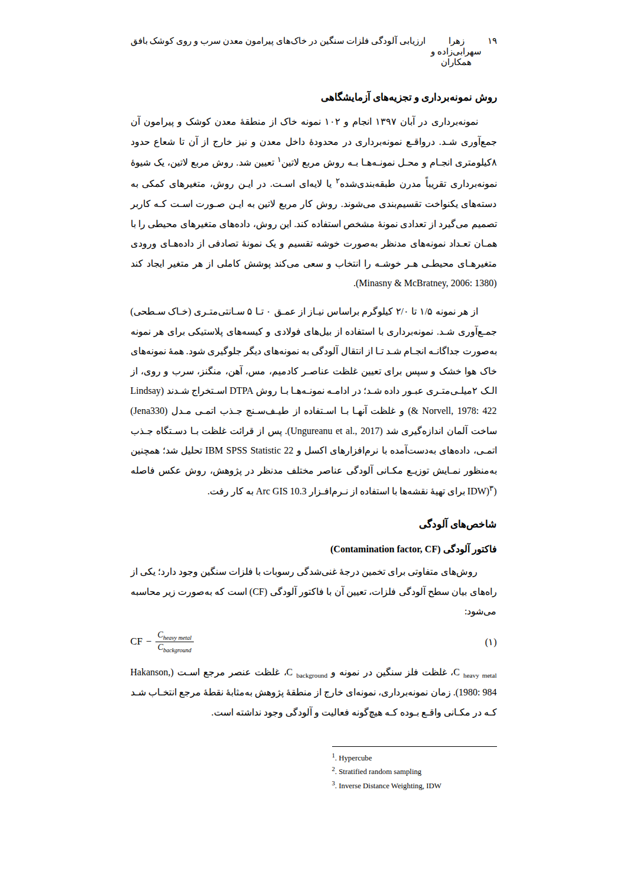۱۹
زهرا سهرابی‌زاده و همکاران
ارزیابی آلودگی فلزات سنگین در خاک‌های پیرامون معدن سرب و روی کوشک بافق
روش نمونه‌برداری و تجزیه‌های آزمایشگاهی
نمونه‌برداری در آبان ۱۳۹۷ انجام و ۱۰۲ نمونه خاک از منطقهٔ معدن کوشک و پیرامون آن جمع‌آوری شـد. درواقـع نمونه‌برداری در محدودهٔ داخل معدن و نیز خارج از آن تا شعاع حدود ۸کیلومتری انجـام و محـل نمونـه‌هـا بـه روش مربع لاتین۱ تعیین شد. روش مربع لاتین، یک شیوهٔ نمونه‌برداری تقریباً مدرن طبقه‌بندی‌شده۲ یا لایه‌ای اسـت. در ایـن روش، متغیرهای کمکی به دسته‌های یکنواخت تقسیم‌بندی می‌شوند. روش کار مربع لاتین به ایـن صـورت اسـت کـه کاربر تصمیم می‌گیرد از تعدادی نمونهٔ مشخص استفاده کند. این روش، داده‌های متغیرهای محیطی را با همـان تعـداد نمونه‌های مدنظر به‌صورت خوشه تقسیم و یک نمونهٔ تصادفی از داده‌هـای ورودی متغیرهـای محیطـی هـر خوشـه را انتخاب و سعی می‌کند پوشش کاملی از هر متغیر ایجاد کند (Minasny & McBratney, 2006: 1380).
از هر نمونه ۱/۵ تا ۲/۰ کیلوگرم براساس نیـاز از عمـق ۰ تـا ۵ سـانتی‌متـری (خـاک سـطحی) جمـع‌آوری شـد. نمونه‌برداری با استفاده از بیل‌های فولادی و کیسه‌های پلاستیکی برای هر نمونه به‌صورت جداگانـه انجـام شـد تـا از انتقال آلودگی به نمونه‌های دیگر جلوگیری شود. همهٔ نمونه‌های خاک هوا خشک و سپس برای تعیین غلظت عناصـر کادمیم، مس، آهن، منگنز، سرب و روی، از الـک ۲میلـی‌متـری عبـور داده شـد؛ در ادامـه نمونـه‌هـا بـا روش DTPA اسـتخراج شـدند (Lindsay & Norvell, 1978: 422) و غلظت آنهـا بـا اسـتفاده از طیـف‌سـنج جـذب اتمـی مـدل (Jena330) ساخت آلمان اندازه‌گیری شد (Ungureanu et al., 2017). پس از قرائت غلظت بـا دسـتگاه جـذب اتمـی، داده‌های به‌دست‌آمده با نرم‌افزارهای اکسل و IBM SPSS Statistic 22 تحلیل شد؛ همچنین به‌منظور نمـایش توزیـع مکـانی آلودگی عناصر مختلف مدنظر در پژوهش، روش عکس فاصله (IDW)۳ برای تهیهٔ نقشه‌ها با استفاده از نـرم‌افـزار Arc GIS 10.3 به کار رفت.
شاخص‌های آلودگی
فاکتور آلودگی (Contamination factor, CF)
روش‌های متفاوتی برای تخمین درجهٔ غنی‌شدگی رسوبات با فلزات سنگین وجود دارد؛ یکی از راه‌های بیان سطح آلودگی فلزات، تعیین آن با فاکتور آلودگی (CF) است که به‌صورت زیر محاسبه می‌شود:
(۱) CF − Cheavy metal Cbackground
C heavy metal، غلظت فلز سنگین در نمونه و C background، غلظت عنصر مرجع اسـت (Hakanson, 1980: 984). زمان نمونه‌برداری، نمونه‌ای خارج از منطقهٔ پژوهش به‌مثابهٔ نقطهٔ مرجع انتخـاب شـد کـه در مکـانی واقـع بـوده کـه هیچ‌گونه فعالیت و آلودگی وجود نداشته است.
1. Hypercube
2. Stratified random sampling
3. Inverse Distance Weighting, IDW